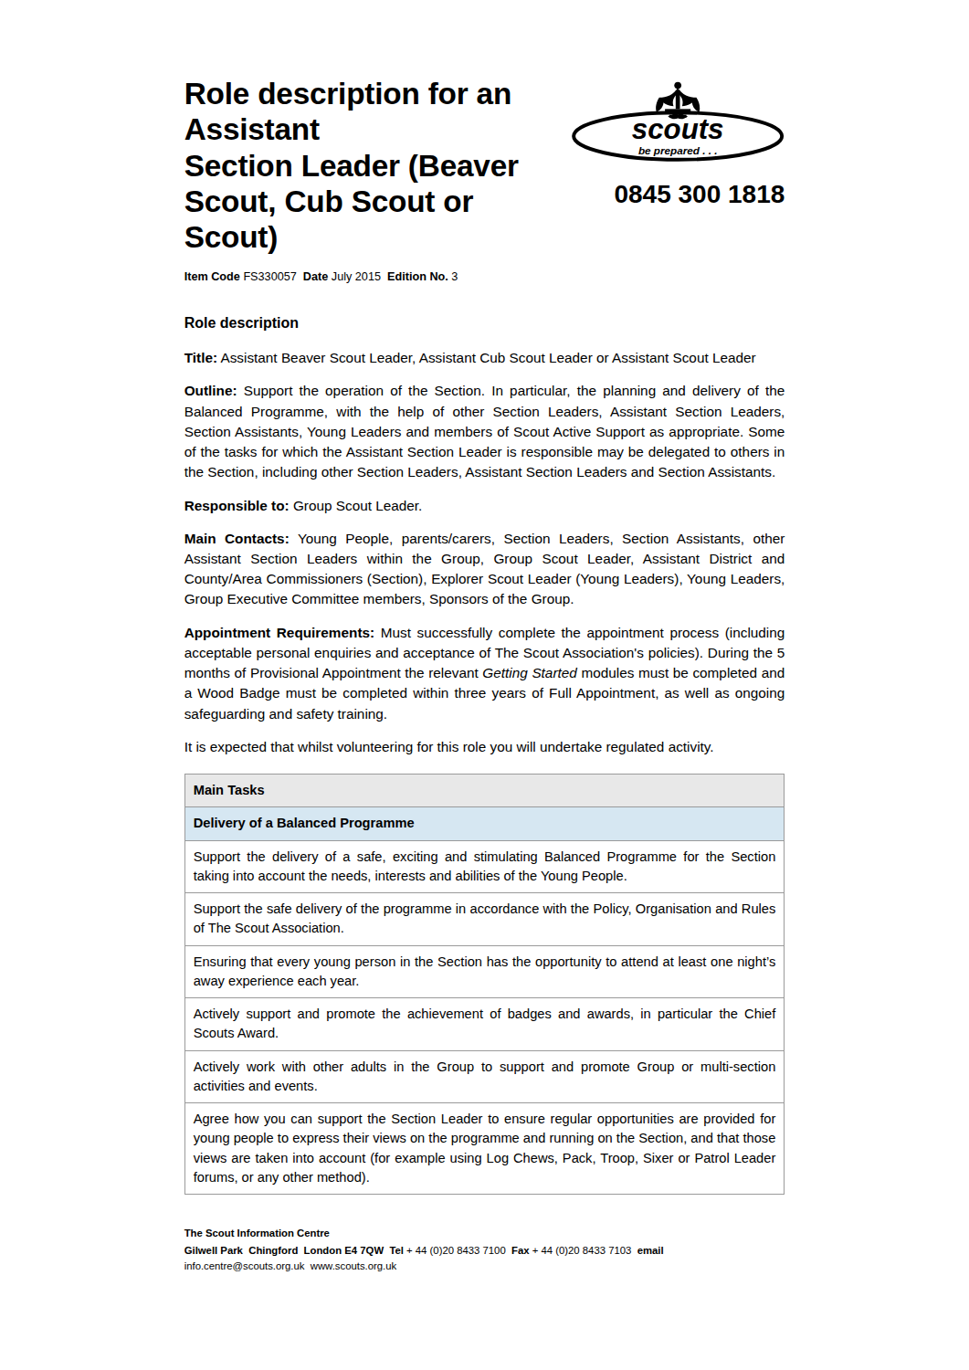Role description for an Assistant
Section Leader (Beaver Scout, Cub Scout or Scout)
Item Code FS330057 Date July 2015 Edition No. 3
scouts be prepared . . .
0845 300 1818
Role description
Title: Assistant Beaver Scout Leader, Assistant Cub Scout Leader or Assistant Scout Leader
Outline: Support the operation of the Section. In particular, the planning and delivery of the Balanced Programme, with the help of other Section Leaders, Assistant Section Leaders, Section Assistants, Young Leaders and members of Scout Active Support as appropriate. Some of the tasks for which the Assistant Section Leader is responsible may be delegated to others in the Section, including other Section Leaders, Assistant Section Leaders and Section Assistants.
Responsible to: Group Scout Leader.
Main Contacts: Young People, parents/carers, Section Leaders, Section Assistants, other Assistant Section Leaders within the Group, Group Scout Leader, Assistant District and County/Area Commissioners (Section), Explorer Scout Leader (Young Leaders), Young Leaders, Group Executive Committee members, Sponsors of the Group.
Appointment Requirements: Must successfully complete the appointment process (including acceptable personal enquiries and acceptance of The Scout Association's policies). During the 5 months of Provisional Appointment the relevant Getting Started modules must be completed and a Wood Badge must be completed within three years of Full Appointment, as well as ongoing safeguarding and safety training.
It is expected that whilst volunteering for this role you will undertake regulated activity.
| Main Tasks |
| Delivery of a Balanced Programme |
| Support the delivery of a safe, exciting and stimulating Balanced Programme for the Section taking into account the needs, interests and abilities of the Young People. |
| Support the safe delivery of the programme in accordance with the Policy, Organisation and Rules of The Scout Association. |
| Ensuring that every young person in the Section has the opportunity to attend at least one night’s away experience each year. |
| Actively support and promote the achievement of badges and awards, in particular the Chief Scouts Award. |
| Actively work with other adults in the Group to support and promote Group or multi-section activities and events. |
| Agree how you can support the Section Leader to ensure regular opportunities are provided for young people to express their views on the programme and running on the Section, and that those views are taken into account (for example using Log Chews, Pack, Troop, Sixer or Patrol Leader forums, or any other method). |
The Scout Information Centre
Gilwell Park Chingford London E4 7QW Tel + 44 (0)20 8433 7100 Fax + 44 (0)20 8433 7103 email info.centre@scouts.org.uk www.scouts.org.uk